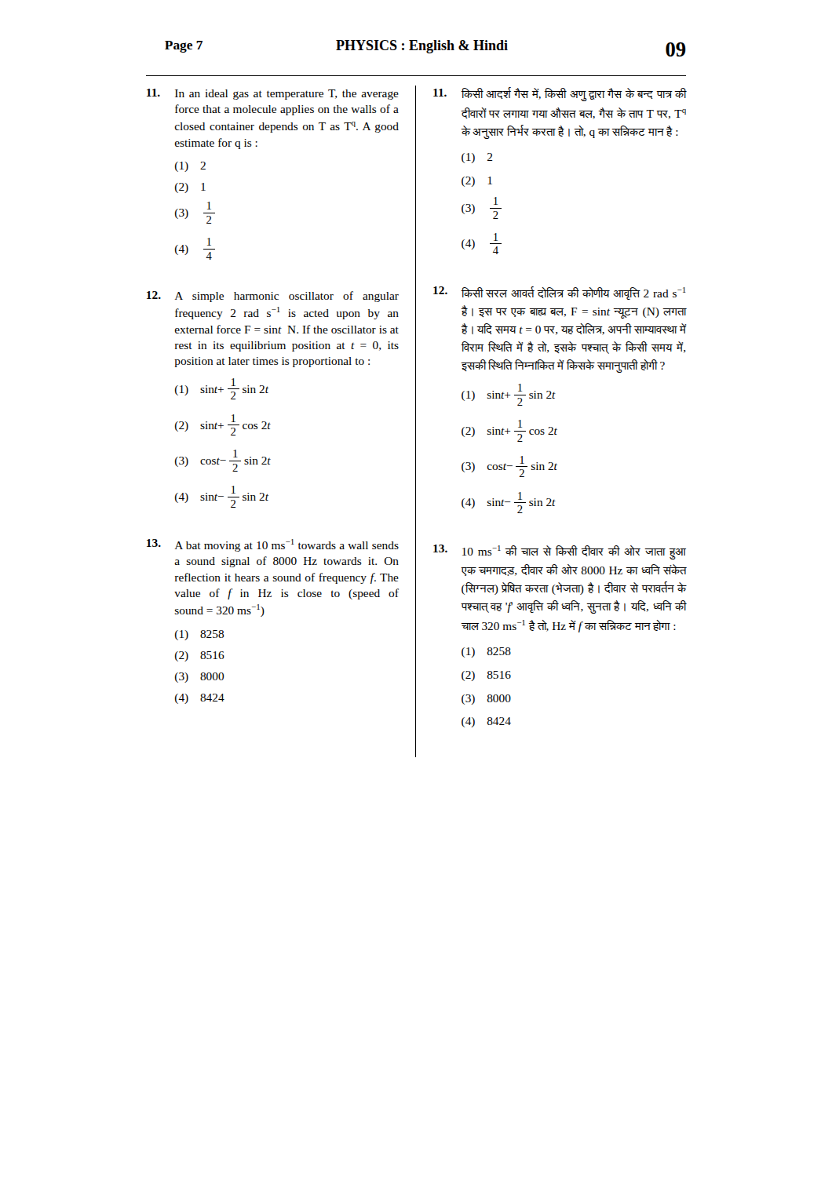Page 7
PHYSICS : English & Hindi
09
11.
In an ideal gas at temperature T, the average force that a molecule applies on the walls of a closed container depends on T as Tq. A good estimate for q is :
(1) 2
(2) 1
(3) 12
(4) 14
12.
A simple harmonic oscillator of angular frequency 2 rad s−1 is acted upon by an external force F = sint N. If the oscillator is at rest in its equilibrium position at t = 0, its position at later times is proportional to :
(1) sint + 12sin 2t
(2) sint + 12cos 2t
(3) cost − 12sin 2t
(4) sint − 12sin 2t
13.
A bat moving at 10 ms−1 towards a wall sends a sound signal of 8000 Hz towards it. On reflection it hears a sound of frequency f. The value of f in Hz is close to (speed of sound = 320 ms−1)
(1) 8258
(2) 8516
(3) 8000
(4) 8424
11.
किसी आदर्श गैस में, किसी अणु द्वारा गैस के बन्द पात्र की दीवारों पर लगाया गया औसत बल, गैस के ताप T पर, Tq के अनुसार निर्भर करता है। तो, q का सन्निकट मान है :
(1) 2
(2) 1
(3) 12
(4) 14
12.
किसी सरल आवर्त दोलित्र की कोणीय आवृत्ति 2 rad s−1 है। इस पर एक बाह्य बल, F = sint न्यूटन (N) लगता है। यदि समय t = 0 पर, यह दोलित्र, अपनी साम्यावस्था में विराम स्थिति में है तो, इसके पश्चात् के किसी समय में, इसकी स्थिति निम्नांकित में किसके समानुपाती होगी ?
(1) sint + 12sin 2t
(2) sint + 12cos 2t
(3) cost − 12sin 2t
(4) sint − 12sin 2t
13.
10 ms−1 की चाल से किसी दीवार की ओर जाता हुआ एक चमगादड़, दीवार की ओर 8000 Hz का ध्वनि संकेत (सिग्नल) प्रेषित करता (भेजता) है। दीवार से परावर्तन के पश्चात् वह 'f' आवृत्ति की ध्वनि, सुनता है। यदि, ध्वनि की चाल 320 ms−1 है तो, Hz में f का सन्निकट मान होगा :
(1) 8258
(2) 8516
(3) 8000
(4) 8424